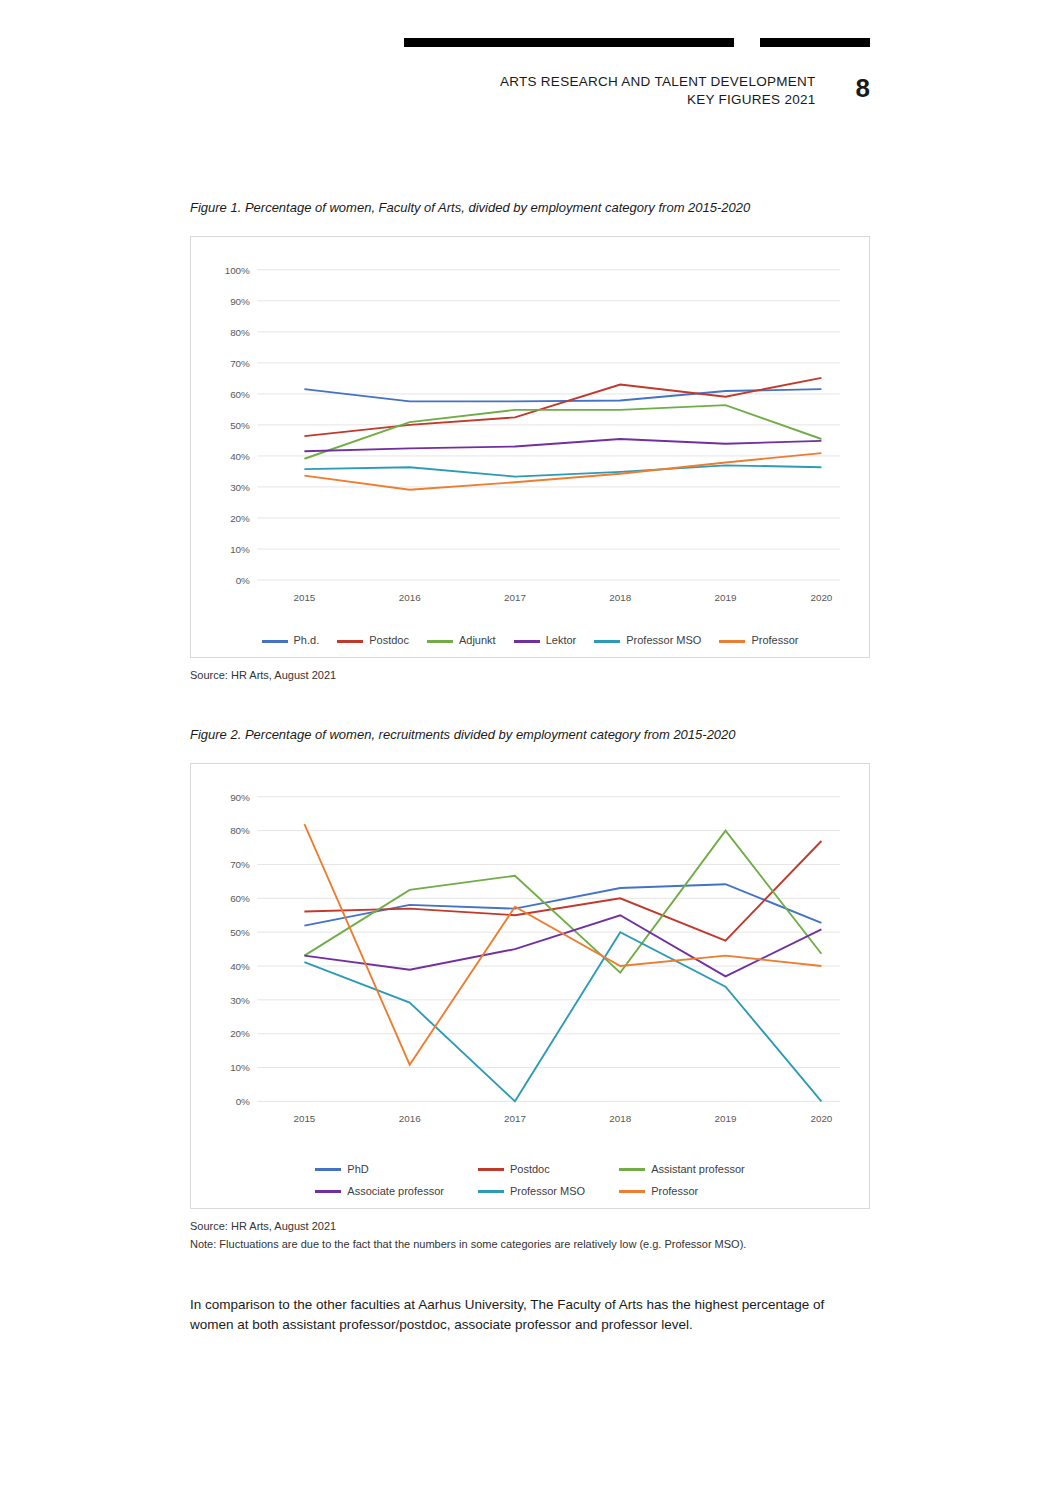Arts research and talent development
Key figures 2021
8
Figure 1. Percentage of women, Faculty of Arts, divided by employment category from 2015-2020
100% 90% 80% 70% 60% 50% 40% 30% 20% 10% 0% 2015 2016 2017 2018 2019 2020
Ph.d. Postdoc Adjunkt Lektor Professor MSO Professor
Source: HR Arts, August 2021
Figure 2. Percentage of women, recruitments divided by employment category from 2015-2020
90% 80% 70% 60% 50% 40% 30% 20% 10% 0% 2015 2016 2017 2018 2019 2020
PhD Postdoc Assistant professor Associate professor Professor MSO Professor
Source: HR Arts, August 2021
Note: Fluctuations are due to the fact that the numbers in some categories are relatively low (e.g. Professor MSO).
In comparison to the other faculties at Aarhus University, The Faculty of Arts has the highest percentage of women at both assistant professor/postdoc, associate professor and professor level.